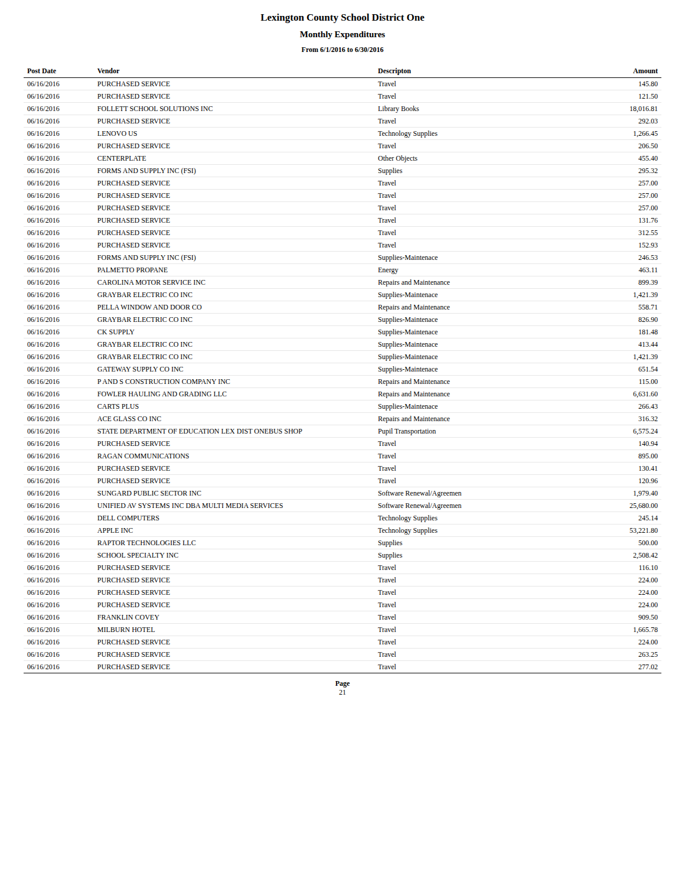Lexington County School District One
Monthly Expenditures
From 6/1/2016 to 6/30/2016
| Post Date | Vendor | Descripton | Amount |
| --- | --- | --- | --- |
| 06/16/2016 | PURCHASED SERVICE | Travel | 145.80 |
| 06/16/2016 | PURCHASED SERVICE | Travel | 121.50 |
| 06/16/2016 | FOLLETT SCHOOL SOLUTIONS INC | Library Books | 18,016.81 |
| 06/16/2016 | PURCHASED SERVICE | Travel | 292.03 |
| 06/16/2016 | LENOVO US | Technology Supplies | 1,266.45 |
| 06/16/2016 | PURCHASED SERVICE | Travel | 206.50 |
| 06/16/2016 | CENTERPLATE | Other Objects | 455.40 |
| 06/16/2016 | FORMS AND SUPPLY INC (FSI) | Supplies | 295.32 |
| 06/16/2016 | PURCHASED SERVICE | Travel | 257.00 |
| 06/16/2016 | PURCHASED SERVICE | Travel | 257.00 |
| 06/16/2016 | PURCHASED SERVICE | Travel | 257.00 |
| 06/16/2016 | PURCHASED SERVICE | Travel | 131.76 |
| 06/16/2016 | PURCHASED SERVICE | Travel | 312.55 |
| 06/16/2016 | PURCHASED SERVICE | Travel | 152.93 |
| 06/16/2016 | FORMS AND SUPPLY INC (FSI) | Supplies-Maintenace | 246.53 |
| 06/16/2016 | PALMETTO PROPANE | Energy | 463.11 |
| 06/16/2016 | CAROLINA MOTOR SERVICE INC | Repairs and Maintenance | 899.39 |
| 06/16/2016 | GRAYBAR ELECTRIC CO INC | Supplies-Maintenace | 1,421.39 |
| 06/16/2016 | PELLA WINDOW AND DOOR CO | Repairs and Maintenance | 558.71 |
| 06/16/2016 | GRAYBAR ELECTRIC CO INC | Supplies-Maintenace | 826.90 |
| 06/16/2016 | CK SUPPLY | Supplies-Maintenace | 181.48 |
| 06/16/2016 | GRAYBAR ELECTRIC CO INC | Supplies-Maintenace | 413.44 |
| 06/16/2016 | GRAYBAR ELECTRIC CO INC | Supplies-Maintenace | 1,421.39 |
| 06/16/2016 | GATEWAY SUPPLY CO INC | Supplies-Maintenace | 651.54 |
| 06/16/2016 | P AND S CONSTRUCTION COMPANY INC | Repairs and Maintenance | 115.00 |
| 06/16/2016 | FOWLER HAULING AND GRADING LLC | Repairs and Maintenance | 6,631.60 |
| 06/16/2016 | CARTS PLUS | Supplies-Maintenace | 266.43 |
| 06/16/2016 | ACE GLASS CO INC | Repairs and Maintenance | 316.32 |
| 06/16/2016 | STATE DEPARTMENT OF EDUCATION LEX DIST ONEBUS SHOP | Pupil Transportation | 6,575.24 |
| 06/16/2016 | PURCHASED SERVICE | Travel | 140.94 |
| 06/16/2016 | RAGAN COMMUNICATIONS | Travel | 895.00 |
| 06/16/2016 | PURCHASED SERVICE | Travel | 130.41 |
| 06/16/2016 | PURCHASED SERVICE | Travel | 120.96 |
| 06/16/2016 | SUNGARD PUBLIC SECTOR INC | Software Renewal/Agreemen | 1,979.40 |
| 06/16/2016 | UNIFIED AV SYSTEMS INC DBA MULTI MEDIA SERVICES | Software Renewal/Agreemen | 25,680.00 |
| 06/16/2016 | DELL COMPUTERS | Technology Supplies | 245.14 |
| 06/16/2016 | APPLE INC | Technology Supplies | 53,221.80 |
| 06/16/2016 | RAPTOR TECHNOLOGIES LLC | Supplies | 500.00 |
| 06/16/2016 | SCHOOL SPECIALTY INC | Supplies | 2,508.42 |
| 06/16/2016 | PURCHASED SERVICE | Travel | 116.10 |
| 06/16/2016 | PURCHASED SERVICE | Travel | 224.00 |
| 06/16/2016 | PURCHASED SERVICE | Travel | 224.00 |
| 06/16/2016 | PURCHASED SERVICE | Travel | 224.00 |
| 06/16/2016 | FRANKLIN COVEY | Travel | 909.50 |
| 06/16/2016 | MILBURN HOTEL | Travel | 1,665.78 |
| 06/16/2016 | PURCHASED SERVICE | Travel | 224.00 |
| 06/16/2016 | PURCHASED SERVICE | Travel | 263.25 |
| 06/16/2016 | PURCHASED SERVICE | Travel | 277.02 |
Page 21